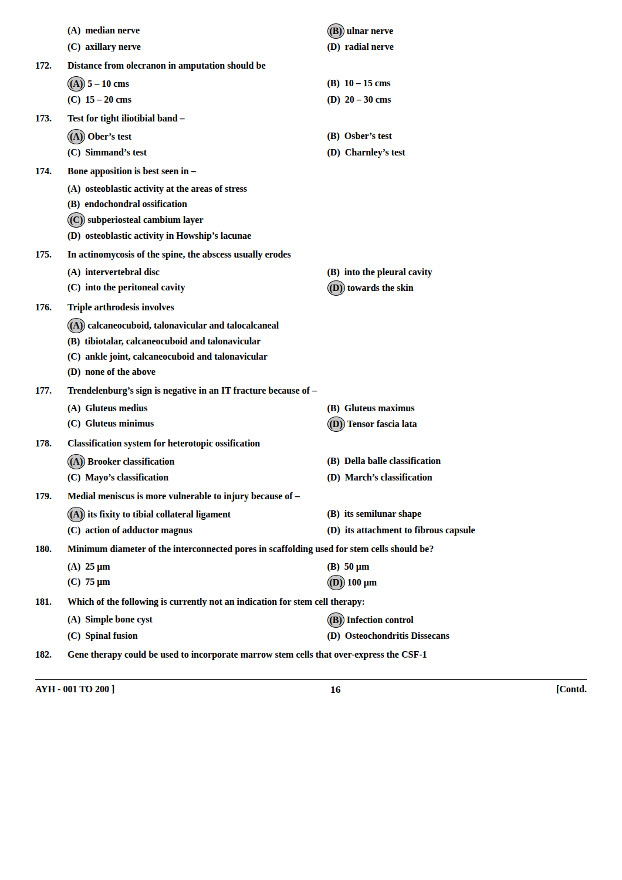(A) median nerve
(B) ulnar nerve
(C) axillary nerve
(D) radial nerve
172.
Distance from olecranon in amputation should be
(A) 5 – 10 cms
(B) 10 – 15 cms
(C) 15 – 20 cms
(D) 20 – 30 cms
173.
Test for tight iliotibial band –
(A) Ober’s test
(B) Osber’s test
(C) Simmand’s test
(D) Charnley’s test
174.
Bone apposition is best seen in –
(A) osteoblastic activity at the areas of stress
(B) endochondral ossification
(C) subperiosteal cambium layer
(D) osteoblastic activity in Howship’s lacunae
175.
In actinomycosis of the spine, the abscess usually erodes
(A) intervertebral disc
(B) into the pleural cavity
(C) into the peritoneal cavity
(D) towards the skin
176.
Triple arthrodesis involves
(A) calcaneocuboid, talonavicular and talocalcaneal
(B) tibiotalar, calcaneocuboid and talonavicular
(C) ankle joint, calcaneocuboid and talonavicular
(D) none of the above
177.
Trendelenburg’s sign is negative in an IT fracture because of –
(A) Gluteus medius
(B) Gluteus maximus
(C) Gluteus minimus
(D) Tensor fascia lata
178.
Classification system for heterotopic ossification
(A) Brooker classification
(B) Della balle classification
(C) Mayo’s classification
(D) March’s classification
179.
Medial meniscus is more vulnerable to injury because of –
(A) its fixity to tibial collateral ligament
(B) its semilunar shape
(C) action of adductor magnus
(D) its attachment to fibrous capsule
180.
Minimum diameter of the interconnected pores in scaffolding used for stem cells should be?
(A) 25 μm
(B) 50 μm
(C) 75 μm
(D) 100 μm
181.
Which of the following is currently not an indication for stem cell therapy:
(A) Simple bone cyst
(B) Infection control
(C) Spinal fusion
(D) Osteochondritis Dissecans
182.
Gene therapy could be used to incorporate marrow stem cells that over-express the CSF-1
AYH - 001 TO 200 ]
16
[Contd.